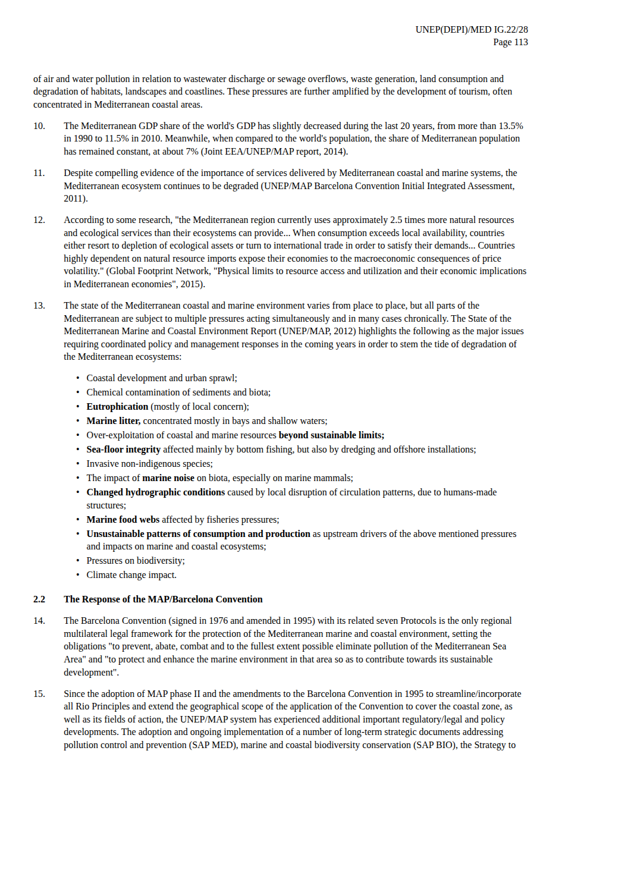UNEP(DEPI)/MED IG.22/28
Page 113
of air and water pollution in relation to wastewater discharge or sewage overflows, waste generation, land consumption and degradation of habitats, landscapes and coastlines. These pressures are further amplified by the development of tourism, often concentrated in Mediterranean coastal areas.
10. The Mediterranean GDP share of the world's GDP has slightly decreased during the last 20 years, from more than 13.5% in 1990 to 11.5% in 2010. Meanwhile, when compared to the world's population, the share of Mediterranean population has remained constant, at about 7% (Joint EEA/UNEP/MAP report, 2014).
11. Despite compelling evidence of the importance of services delivered by Mediterranean coastal and marine systems, the Mediterranean ecosystem continues to be degraded (UNEP/MAP Barcelona Convention Initial Integrated Assessment, 2011).
12. According to some research, "the Mediterranean region currently uses approximately 2.5 times more natural resources and ecological services than their ecosystems can provide... When consumption exceeds local availability, countries either resort to depletion of ecological assets or turn to international trade in order to satisfy their demands... Countries highly dependent on natural resource imports expose their economies to the macroeconomic consequences of price volatility." (Global Footprint Network, "Physical limits to resource access and utilization and their economic implications in Mediterranean economies", 2015).
13. The state of the Mediterranean coastal and marine environment varies from place to place, but all parts of the Mediterranean are subject to multiple pressures acting simultaneously and in many cases chronically. The State of the Mediterranean Marine and Coastal Environment Report (UNEP/MAP, 2012) highlights the following as the major issues requiring coordinated policy and management responses in the coming years in order to stem the tide of degradation of the Mediterranean ecosystems:
Coastal development and urban sprawl;
Chemical contamination of sediments and biota;
Eutrophication (mostly of local concern);
Marine litter, concentrated mostly in bays and shallow waters;
Over-exploitation of coastal and marine resources beyond sustainable limits;
Sea-floor integrity affected mainly by bottom fishing, but also by dredging and offshore installations;
Invasive non-indigenous species;
The impact of marine noise on biota, especially on marine mammals;
Changed hydrographic conditions caused by local disruption of circulation patterns, due to humans-made structures;
Marine food webs affected by fisheries pressures;
Unsustainable patterns of consumption and production as upstream drivers of the above mentioned pressures and impacts on marine and coastal ecosystems;
Pressures on biodiversity;
Climate change impact.
2.2 The Response of the MAP/Barcelona Convention
14. The Barcelona Convention (signed in 1976 and amended in 1995) with its related seven Protocols is the only regional multilateral legal framework for the protection of the Mediterranean marine and coastal environment, setting the obligations "to prevent, abate, combat and to the fullest extent possible eliminate pollution of the Mediterranean Sea Area" and "to protect and enhance the marine environment in that area so as to contribute towards its sustainable development".
15. Since the adoption of MAP phase II and the amendments to the Barcelona Convention in 1995 to streamline/incorporate all Rio Principles and extend the geographical scope of the application of the Convention to cover the coastal zone, as well as its fields of action, the UNEP/MAP system has experienced additional important regulatory/legal and policy developments. The adoption and ongoing implementation of a number of long-term strategic documents addressing pollution control and prevention (SAP MED), marine and coastal biodiversity conservation (SAP BIO), the Strategy to